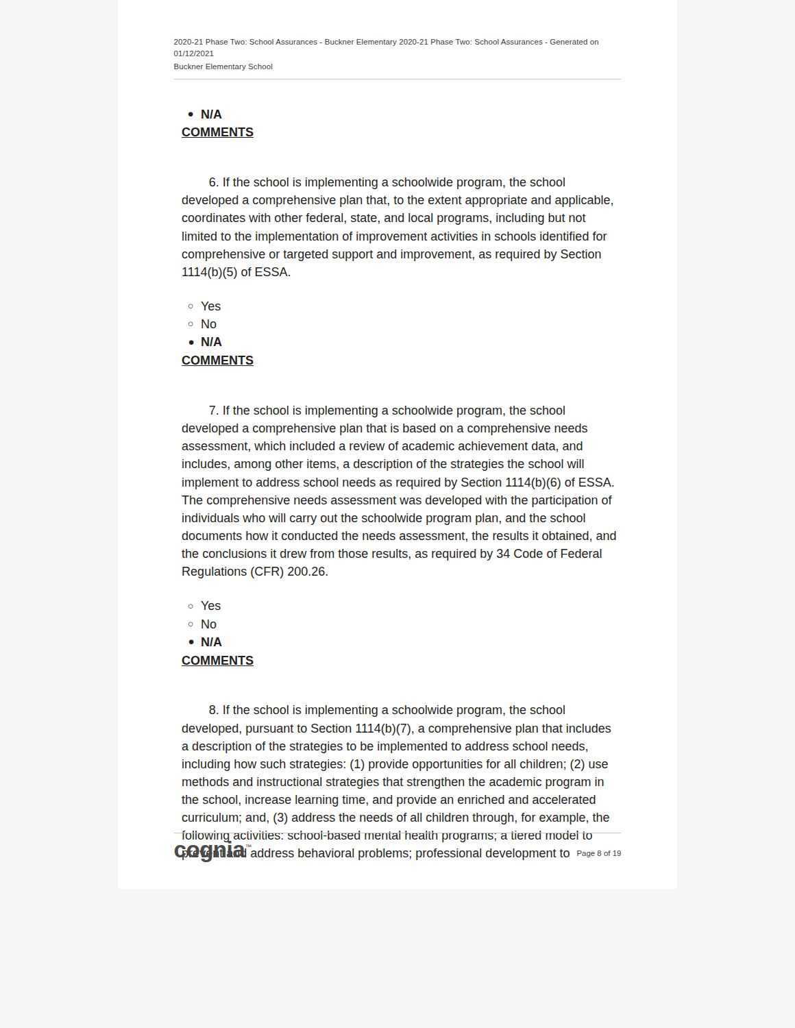2020-21 Phase Two: School Assurances - Buckner Elementary 2020-21 Phase Two: School Assurances - Generated on 01/12/2021 Buckner Elementary School
N/A
COMMENTS
6. If the school is implementing a schoolwide program, the school developed a comprehensive plan that, to the extent appropriate and applicable, coordinates with other federal, state, and local programs, including but not limited to the implementation of improvement activities in schools identified for comprehensive or targeted support and improvement, as required by Section 1114(b)(5) of ESSA.
Yes
No
N/A
COMMENTS
7. If the school is implementing a schoolwide program, the school developed a comprehensive plan that is based on a comprehensive needs assessment, which included a review of academic achievement data, and includes, among other items, a description of the strategies the school will implement to address school needs as required by Section 1114(b)(6) of ESSA. The comprehensive needs assessment was developed with the participation of individuals who will carry out the schoolwide program plan, and the school documents how it conducted the needs assessment, the results it obtained, and the conclusions it drew from those results, as required by 34 Code of Federal Regulations (CFR) 200.26.
Yes
No
N/A
COMMENTS
8. If the school is implementing a schoolwide program, the school developed, pursuant to Section 1114(b)(7), a comprehensive plan that includes a description of the strategies to be implemented to address school needs, including how such strategies: (1) provide opportunities for all children; (2) use methods and instructional strategies that strengthen the academic program in the school, increase learning time, and provide an enriched and accelerated curriculum; and, (3) address the needs of all children through, for example, the following activities: school-based mental health programs; a tiered model to prevent and address behavioral problems; professional development to
cognia™
Page 8 of 19